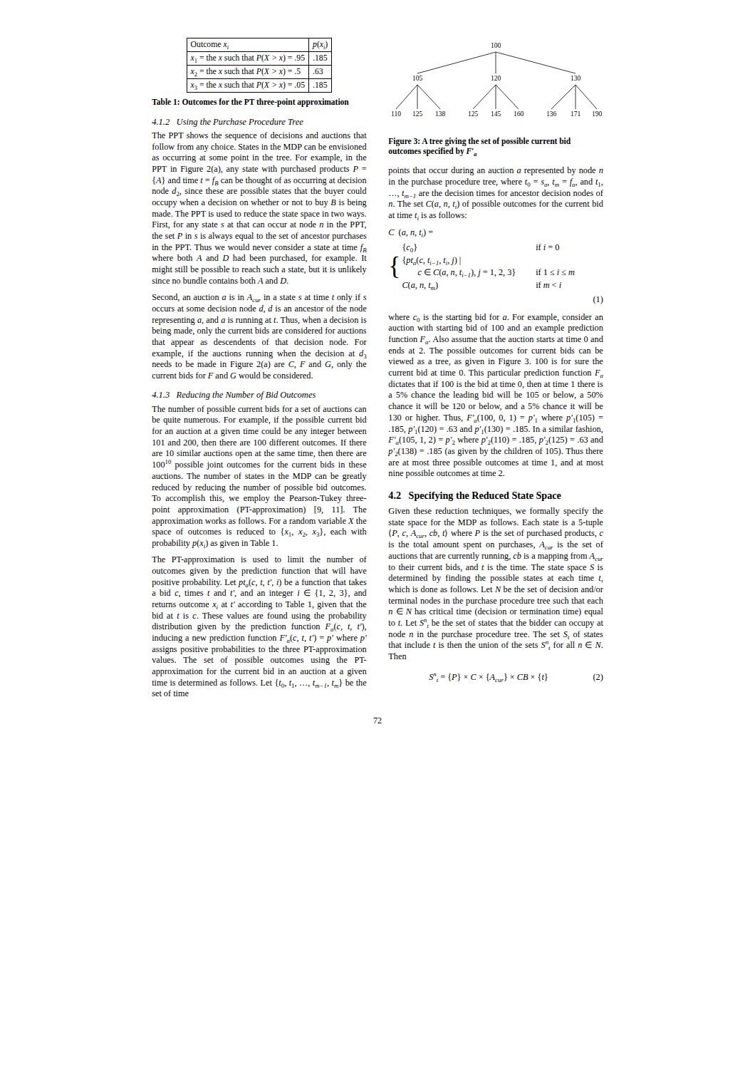| Outcome x i | p ( x i ) |
| --- | --- |
| x 1 = the x such that P ( X > x ) = .95 | .185 |
| x 2 = the x such that P ( X > x ) = .5 | .63 |
| x 3 = the x such that P ( X > x ) = .05 | .185 |
Table 1: Outcomes for the PT three-point approximation
4.1.2 Using the Purchase Procedure Tree
The PPT shows the sequence of decisions and auctions that follow from any choice. States in the MDP can be envisioned as occurring at some point in the tree. For example, in the PPT in Figure 2(a), any state with purchased products P = {A} and time t = fB can be thought of as occurring at decision node d2, since these are possible states that the buyer could occupy when a decision on whether or not to buy B is being made. The PPT is used to reduce the state space in two ways. First, for any state s at that can occur at node n in the PPT, the set P in s is always equal to the set of ancestor purchases in the PPT. Thus we would never consider a state at time fB where both A and D had been purchased, for example. It might still be possible to reach such a state, but it is unlikely since no bundle contains both A and D.
Second, an auction a is in Acur in a state s at time t only if s occurs at some decision node d, d is an ancestor of the node representing a, and a is running at t. Thus, when a decision is being made, only the current bids are considered for auctions that appear as descendents of that decision node. For example, if the auctions running when the decision at d3 needs to be made in Figure 2(a) are C, F and G, only the current bids for F and G would be considered.
4.1.3 Reducing the Number of Bid Outcomes
The number of possible current bids for a set of auctions can be quite numerous. For example, if the possible current bid for an auction at a given time could be any integer between 101 and 200, then there are 100 different outcomes. If there are 10 similar auctions open at the same time, then there are 10010 possible joint outcomes for the current bids in these auctions. The number of states in the MDP can be greatly reduced by reducing the number of possible bid outcomes. To accomplish this, we employ the Pearson-Tukey three-point approximation (PT-approximation) [9, 11]. The approximation works as follows. For a random variable X the space of outcomes is reduced to {x1, x2, x3}, each with probability p(xi) as given in Table 1.
The PT-approximation is used to limit the number of outcomes given by the prediction function that will have positive probability. Let pta(c, t, t′, i) be a function that takes a bid c, times t and t′, and an integer i ∈ {1, 2, 3}, and returns outcome xi at t′ according to Table 1, given that the bid at t is c. These values are found using the probability distribution given by the prediction function Fa(c, t, t′), inducing a new prediction function F′a(c, t, t′) = p′ where p′ assigns positive probabilities to the three PT-approximation values. The set of possible outcomes using the PT-approximation for the current bid in an auction at a given time is determined as follows. Let {t0, t1, …, tm−1, tm} be the set of time
100 105 120 130 110 125 138 125 145 160 136 171 190
Figure 3: A tree giving the set of possible current bid outcomes specified by F′a
points that occur during an auction a represented by node n in the purchase procedure tree, where t0 = sa, tm = fa, and t1, …, tm−1 are the decision times for ancestor decision nodes of n. The set C(a, n, ti) of possible outcomes for the current bid at time ti is as follows:
C(a, n, ti) =
{
| { c 0 } | if i = 0 |
| { pt a ( c , t i−1 , t i , j ) / | |
| c ∈ C ( a , n , t i−1 ), j = 1, 2, 3} | if 1 ≤ i ≤ m |
| C ( a , n , t m ) | if m < i |
(1)
where c0 is the starting bid for a. For example, consider an auction with starting bid of 100 and an example prediction function Fa. Also assume that the auction starts at time 0 and ends at 2. The possible outcomes for current bids can be viewed as a tree, as given in Figure 3. 100 is for sure the current bid at time 0. This particular prediction function Fa dictates that if 100 is the bid at time 0, then at time 1 there is a 5% chance the leading bid will be 105 or below, a 50% chance it will be 120 or below, and a 5% chance it will be 130 or higher. Thus, F′a(100, 0, 1) = p′1 where p′1(105) = .185, p′1(120) = .63 and p′1(130) = .185. In a similar fashion, F′a(105, 1, 2) = p′2 where p′2(110) = .185, p′2(125) = .63 and p′2(138) = .185 (as given by the children of 105). Thus there are at most three possible outcomes at time 1, and at most nine possible outcomes at time 2.
4.2 Specifying the Reduced State Space
Given these reduction techniques, we formally specify the state space for the MDP as follows. Each state is a 5-tuple ⟨P, c, Acur, cb, t⟩ where P is the set of purchased products, c is the total amount spent on purchases, Acur is the set of auctions that are currently running, cb is a mapping from Acur to their current bids, and t is the time. The state space S is determined by finding the possible states at each time t, which is done as follows. Let N be the set of decision and/or terminal nodes in the purchase procedure tree such that each n ∈ N has critical time (decision or termination time) equal to t. Let Snt be the set of states that the bidder can occupy at node n in the purchase procedure tree. The set St of states that include t is then the union of the sets Snt for all n ∈ N. Then
Snt = {P} × C × {Acur} × CB × {t}
(2)
72